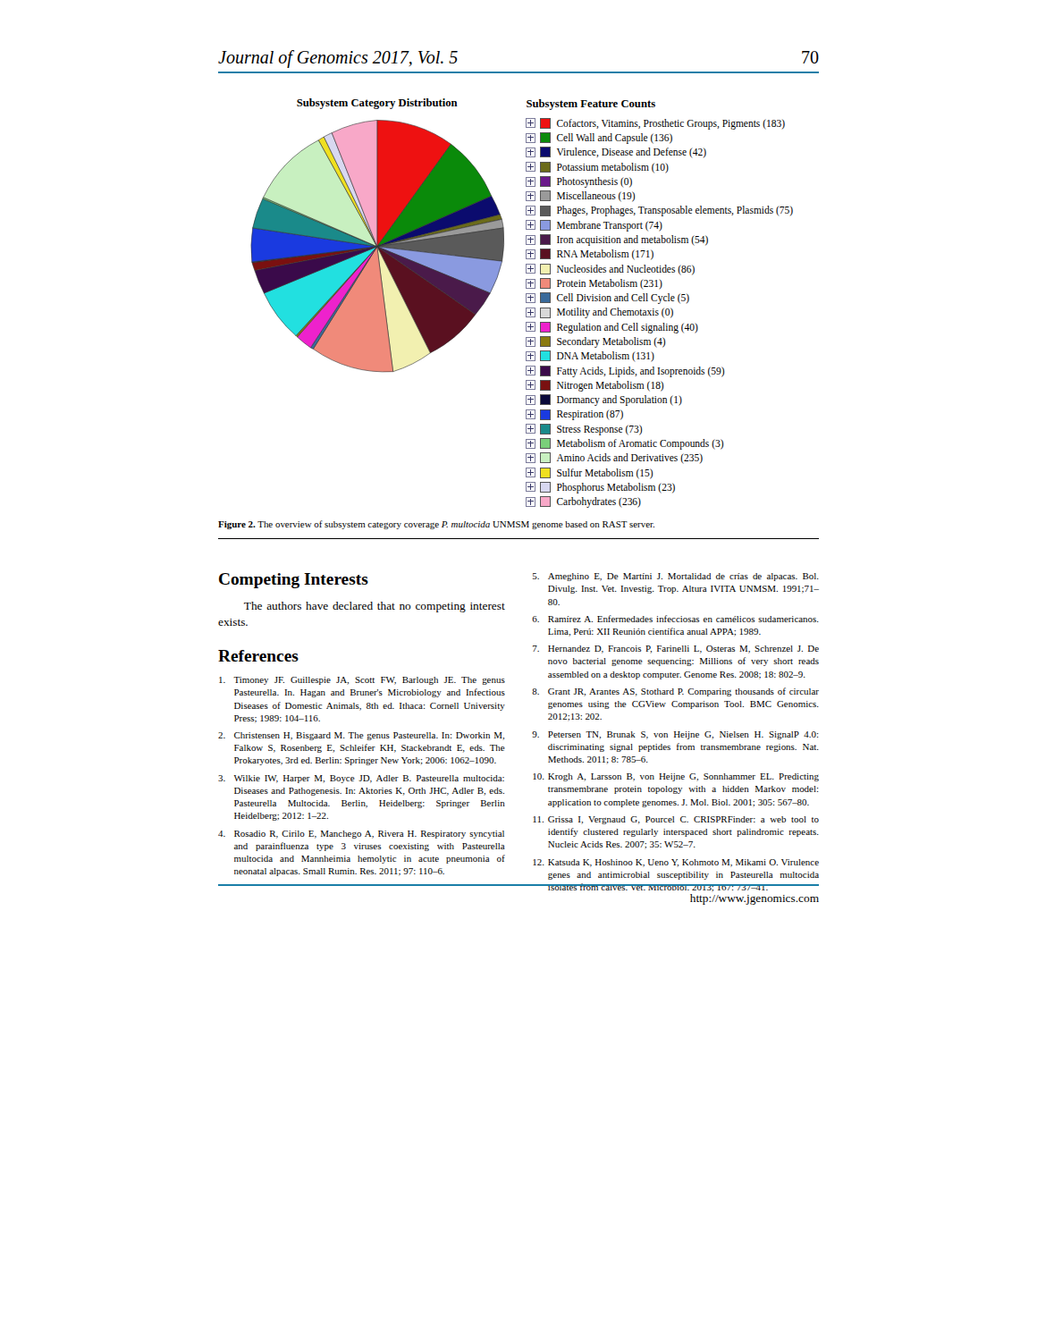Journal of Genomics 2017, Vol. 5
70
Subsystem Category Distribution
Subsystem Feature Counts
Cofactors, Vitamins, Prosthetic Groups, Pigments (183)
Cell Wall and Capsule (136)
Virulence, Disease and Defense (42)
Potassium metabolism (10)
Photosynthesis (0)
Miscellaneous (19)
Phages, Prophages, Transposable elements, Plasmids (75)
Membrane Transport (74)
Iron acquisition and metabolism (54)
RNA Metabolism (171)
Nucleosides and Nucleotides (86)
Protein Metabolism (231)
Cell Division and Cell Cycle (5)
Motility and Chemotaxis (0)
Regulation and Cell signaling (40)
Secondary Metabolism (4)
DNA Metabolism (131)
Fatty Acids, Lipids, and Isoprenoids (59)
Nitrogen Metabolism (18)
Dormancy and Sporulation (1)
Respiration (87)
Stress Response (73)
Metabolism of Aromatic Compounds (3)
Amino Acids and Derivatives (235)
Sulfur Metabolism (15)
Phosphorus Metabolism (23)
Carbohydrates (236)
Figure 2. The overview of subsystem category coverage P. multocida UNMSM genome based on RAST server.
Competing Interests
The authors have declared that no competing interest exists.
References
Timoney JF. Guillespie JA, Scott FW, Barlough JE. The genus Pasteurella. In. Hagan and Bruner's Microbiology and Infectious Diseases of Domestic Animals, 8th ed. Ithaca: Cornell University Press; 1989: 104–116.
Christensen H, Bisgaard M. The genus Pasteurella. In: Dworkin M, Falkow S, Rosenberg E, Schleifer KH, Stackebrandt E, eds. The Prokaryotes, 3rd ed. Berlin: Springer New York; 2006: 1062–1090.
Wilkie IW, Harper M, Boyce JD, Adler B. Pasteurella multocida: Diseases and Pathogenesis. In: Aktories K, Orth JHC, Adler B, eds. Pasteurella Multocida. Berlin, Heidelberg: Springer Berlin Heidelberg; 2012: 1–22.
Rosadio R, Cirilo E, Manchego A, Rivera H. Respiratory syncytial and parainfluenza type 3 viruses coexisting with Pasteurella multocida and Mannheimia hemolytic in acute pneumonia of neonatal alpacas. Small Rumin. Res. 2011; 97: 110–6.
Ameghino E, De Martíni J. Mortalidad de crías de alpacas. Bol. Divulg. Inst. Vet. Investig. Trop. Altura IVITA UNMSM. 1991;71–80.
Ramírez A. Enfermedades infecciosas en camélicos sudamericanos. Lima, Perú: XII Reunión científica anual APPA; 1989.
Hernandez D, Francois P, Farinelli L, Osteras M, Schrenzel J. De novo bacterial genome sequencing: Millions of very short reads assembled on a desktop computer. Genome Res. 2008; 18: 802–9.
Grant JR, Arantes AS, Stothard P. Comparing thousands of circular genomes using the CGView Comparison Tool. BMC Genomics. 2012;13: 202.
Petersen TN, Brunak S, von Heijne G, Nielsen H. SignalP 4.0: discriminating signal peptides from transmembrane regions. Nat. Methods. 2011; 8: 785–6.
Krogh A, Larsson B, von Heijne G, Sonnhammer EL. Predicting transmembrane protein topology with a hidden Markov model: application to complete genomes. J. Mol. Biol. 2001; 305: 567–80.
Grissa I, Vergnaud G, Pourcel C. CRISPRFinder: a web tool to identify clustered regularly interspaced short palindromic repeats. Nucleic Acids Res. 2007; 35: W52–7.
Katsuda K, Hoshinoo K, Ueno Y, Kohmoto M, Mikami O. Virulence genes and antimicrobial susceptibility in Pasteurella multocida isolates from calves. Vet. Microbiol. 2013; 167: 737–41.
http://www.jgenomics.com